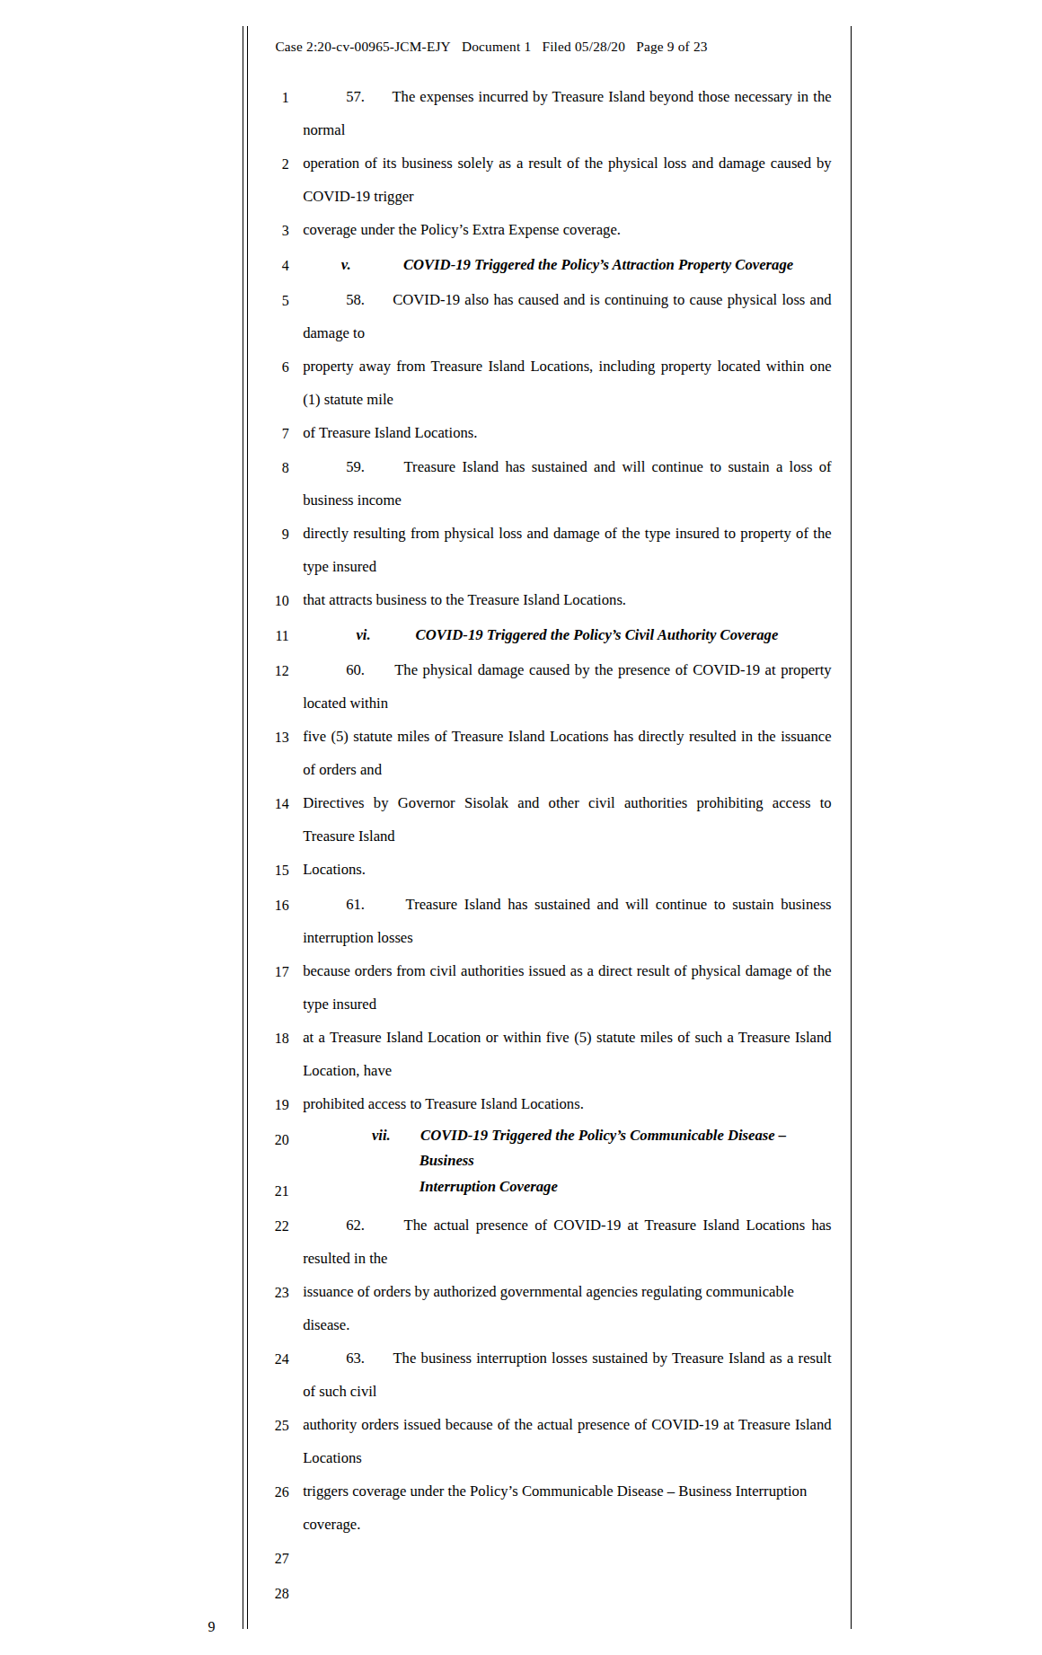Case 2:20-cv-00965-JCM-EJY Document 1 Filed 05/28/20 Page 9 of 23
| 1 | 57. The expenses incurred by Treasure Island beyond those necessary in the normal |
| 2 | operation of its business solely as a result of the physical loss and damage caused by COVID-19 trigger |
| 3 | coverage under the Policy’s Extra Expense coverage. |
| 4 | v. COVID-19 Triggered the Policy’s Attraction Property Coverage |
| 5 | 58. COVID-19 also has caused and is continuing to cause physical loss and damage to |
| 6 | property away from Treasure Island Locations, including property located within one (1) statute mile |
| 7 | of Treasure Island Locations. |
| 8 | 59. Treasure Island has sustained and will continue to sustain a loss of business income |
| 9 | directly resulting from physical loss and damage of the type insured to property of the type insured |
| 10 | that attracts business to the Treasure Island Locations. |
| 11 | vi. COVID-19 Triggered the Policy’s Civil Authority Coverage |
| 12 | 60. The physical damage caused by the presence of COVID-19 at property located within |
| 13 | five (5) statute miles of Treasure Island Locations has directly resulted in the issuance of orders and |
| 14 | Directives by Governor Sisolak and other civil authorities prohibiting access to Treasure Island |
| 15 | Locations. |
| 16 | 61. Treasure Island has sustained and will continue to sustain business interruption losses |
| 17 | because orders from civil authorities issued as a direct result of physical damage of the type insured |
| 18 | at a Treasure Island Location or within five (5) statute miles of such a Treasure Island Location, have |
| 19 | prohibited access to Treasure Island Locations. |
| 20 | vii. COVID-19 Triggered the Policy’s Communicable Disease – Business |
| 21 | Interruption Coverage |
| 22 | 62. The actual presence of COVID-19 at Treasure Island Locations has resulted in the |
| 23 | issuance of orders by authorized governmental agencies regulating communicable disease. |
| 24 | 63. The business interruption losses sustained by Treasure Island as a result of such civil |
| 25 | authority orders issued because of the actual presence of COVID-19 at Treasure Island Locations |
| 26 | triggers coverage under the Policy’s Communicable Disease – Business Interruption coverage. |
| 27 | |
| 28 | |
9